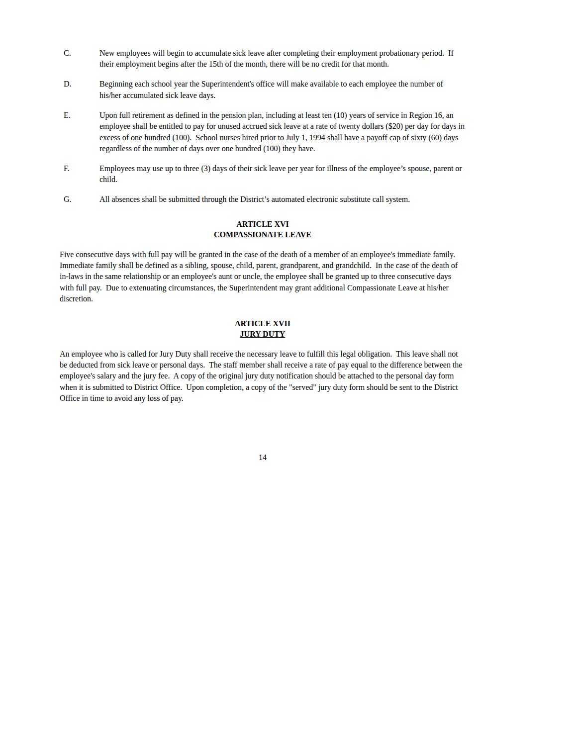C.
New employees will begin to accumulate sick leave after completing their employment probationary period. If their employment begins after the 15th of the month, there will be no credit for that month.
D.
Beginning each school year the Superintendent's office will make available to each employee the number of his/her accumulated sick leave days.
E.
Upon full retirement as defined in the pension plan, including at least ten (10) years of service in Region 16, an employee shall be entitled to pay for unused accrued sick leave at a rate of twenty dollars ($20) per day for days in excess of one hundred (100). School nurses hired prior to July 1, 1994 shall have a payoff cap of sixty (60) days regardless of the number of days over one hundred (100) they have.
F.
Employees may use up to three (3) days of their sick leave per year for illness of the employee’s spouse, parent or child.
G.
All absences shall be submitted through the District’s automated electronic substitute call system.
ARTICLE XVICOMPASSIONATE LEAVE
Five consecutive days with full pay will be granted in the case of the death of a member of an employee's immediate family. Immediate family shall be defined as a sibling, spouse, child, parent, grandparent, and grandchild. In the case of the death of in-laws in the same relationship or an employee's aunt or uncle, the employee shall be granted up to three consecutive days with full pay. Due to extenuating circumstances, the Superintendent may grant additional Compassionate Leave at his/her discretion.
ARTICLE XVIIJURY DUTY
An employee who is called for Jury Duty shall receive the necessary leave to fulfill this legal obligation. This leave shall not be deducted from sick leave or personal days. The staff member shall receive a rate of pay equal to the difference between the employee's salary and the jury fee. A copy of the original jury duty notification should be attached to the personal day form when it is submitted to District Office. Upon completion, a copy of the "served" jury duty form should be sent to the District Office in time to avoid any loss of pay.
14